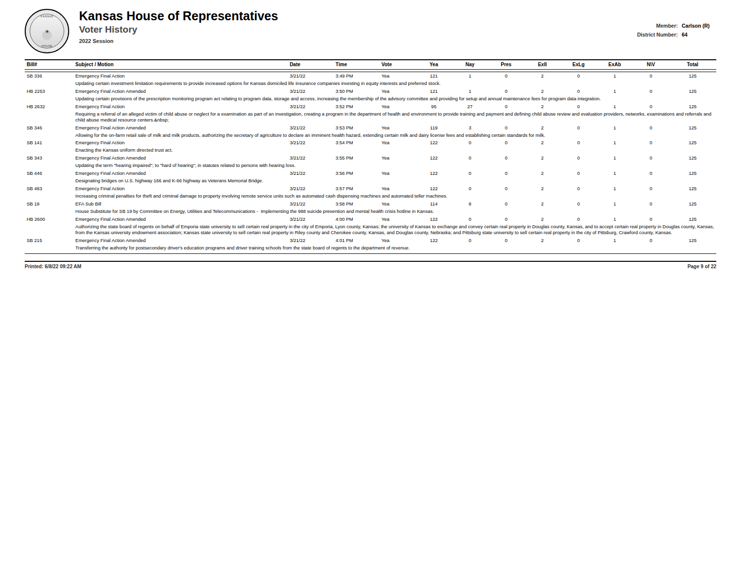KANSAS
★
HOUSE
Kansas House of Representatives
Voter History
2022 Session
Member: Carlson (R)
District Number: 64
| Bill# | Subject / Motion | Date | Time | Vote | Yea | Nay | Pres | ExII | ExLg | ExAb | N\V | Total |
| --- | --- | --- | --- | --- | --- | --- | --- | --- | --- | --- | --- | --- |
| SB 336 | Emergency Final Action | 3/21/22 | 3:49 PM | Yea | 121 | 1 | 0 | 2 | 0 | 1 | 0 | 125 |
| | Updating certain investment limitation requirements to provide increased options for Kansas domiciled life insurance companies investing in equity interests and preferred stock. |
| HB 2253 | Emergency Final Action Amended | 3/21/22 | 3:50 PM | Yea | 121 | 1 | 0 | 2 | 0 | 1 | 0 | 125 |
| | Updating certain provisions of the prescription monitoring program act relating to program data, storage and access, increasing the membership of the advisory committee and providing for setup and annual maintenance fees for program data integration. |
| HB 2632 | Emergency Final Action | 3/21/22 | 3:52 PM | Yea | 95 | 27 | 0 | 2 | 0 | 1 | 0 | 125 |
| | Requiring a referral of an alleged victim of child abuse or neglect for a examination as part of an investigation, creating a program in the department of health and environment to provide training and payment and defining child abuse review and evaluation providers, networks, examinations and referrals and child abuse medical resource centers.&nbsp; |
| SB 346 | Emergency Final Action Amended | 3/21/22 | 3:53 PM | Yea | 119 | 3 | 0 | 2 | 0 | 1 | 0 | 125 |
| | Allowing for the on-farm retail sale of milk and milk products, authorizing the secretary of agriculture to declare an imminent health hazard, extending certain milk and dairy license fees and establishing certain standards for milk. |
| SB 141 | Emergency Final Action | 3/21/22 | 3:54 PM | Yea | 122 | 0 | 0 | 2 | 0 | 1 | 0 | 125 |
| | Enacting the Kansas uniform directed trust act. |
| SB 343 | Emergency Final Action Amended | 3/21/22 | 3:55 PM | Yea | 122 | 0 | 0 | 2 | 0 | 1 | 0 | 125 |
| | Updating the term "hearing impaired"; to "hard of hearing"; in statutes related to persons with hearing loss. |
| SB 446 | Emergency Final Action Amended | 3/21/22 | 3:56 PM | Yea | 122 | 0 | 0 | 2 | 0 | 1 | 0 | 125 |
| | Designating bridges on U.S. highway 166 and K-66 highway as Veterans Memorial Bridge. |
| SB 483 | Emergency Final Action | 3/21/22 | 3:57 PM | Yea | 122 | 0 | 0 | 2 | 0 | 1 | 0 | 125 |
| | Increasing criminal penalties for theft and criminal damage to property involving remote service units such as automated cash dispensing machines and automated teller machines. |
| SB 19 | EFA Sub Bill | 3/21/22 | 3:58 PM | Yea | 114 | 8 | 0 | 2 | 0 | 1 | 0 | 125 |
| | House Substitute for SB 19 by Committee on Energy, Utilities and Telecommunications - Implementing the 988 suicide prevention and mental health crisis hotline in Kansas. |
| HB 2600 | Emergency Final Action Amended | 3/21/22 | 4:00 PM | Yea | 122 | 0 | 0 | 2 | 0 | 1 | 0 | 125 |
| | Authorizing the state board of regents on behalf of Emporia state university to sell certain real property in the city of Emporia, Lyon county, Kansas; the university of Kansas to exchange and convey certain real property in Douglas county, Kansas, and to accept certain real property in Douglas county, Kansas, from the Kansas university endowment association; Kansas state university to sell certain real property in Riley county and Cherokee county, Kansas, and Douglas county, Nebraska; and Pittsburg state university to sell certain real property in the city of Pittsburg, Crawford county, Kansas. |
| SB 215 | Emergency Final Action Amended | 3/21/22 | 4:01 PM | Yea | 122 | 0 | 0 | 2 | 0 | 1 | 0 | 125 |
| | Transferring the authority for postsecondary driver's education programs and driver training schools from the state board of regents to the department of revenue. |
Printed: 6/8/22 09:22 AM
Page 9 of 22